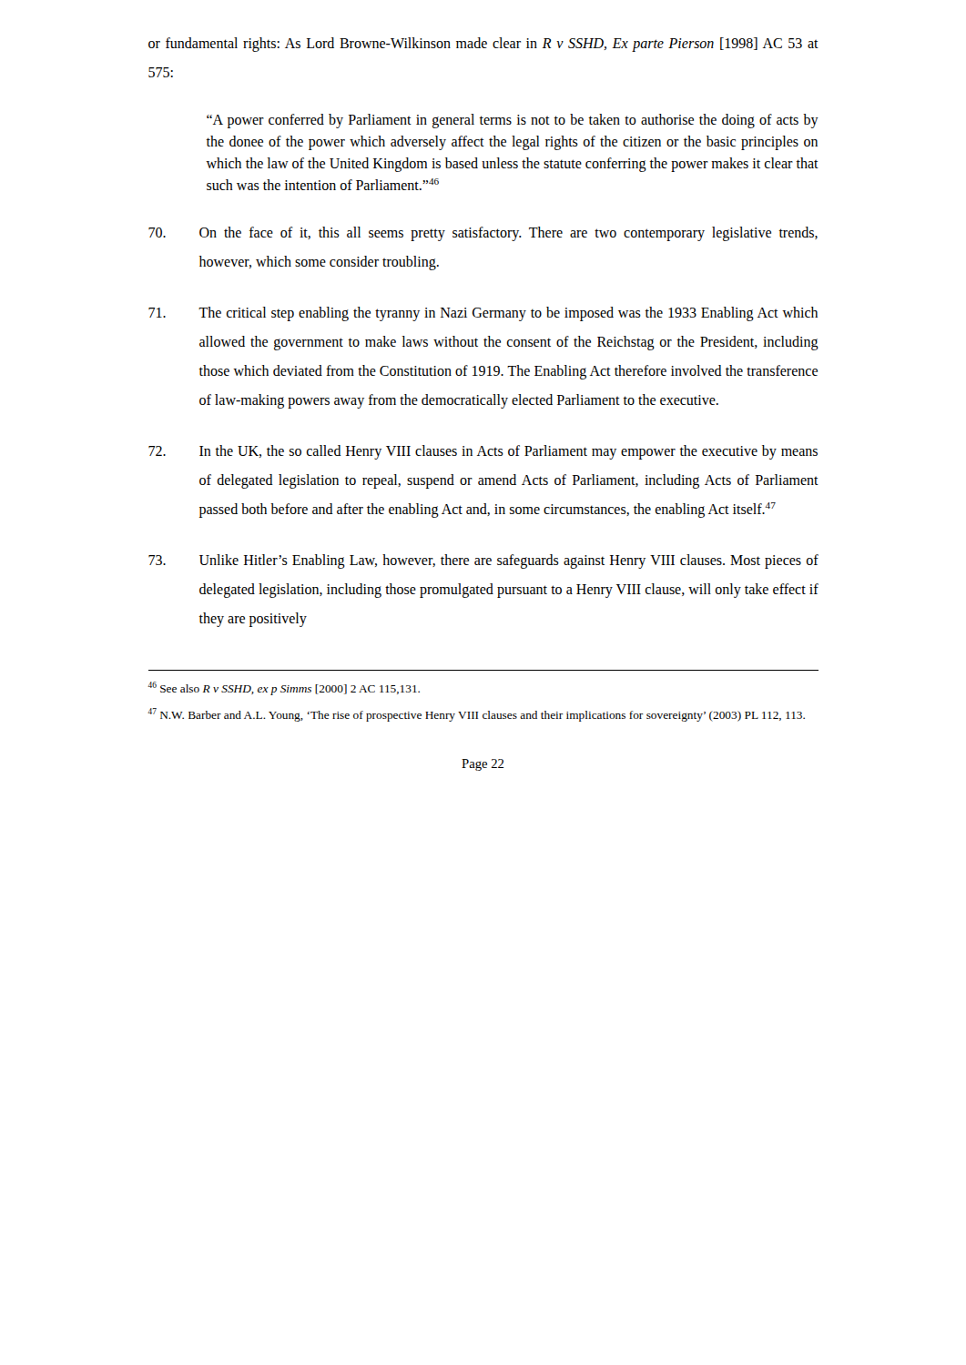or fundamental rights: As Lord Browne-Wilkinson made clear in R v SSHD, Ex parte Pierson [1998] AC 53 at 575:
“A power conferred by Parliament in general terms is not to be taken to authorise the doing of acts by the donee of the power which adversely affect the legal rights of the citizen or the basic principles on which the law of the United Kingdom is based unless the statute conferring the power makes it clear that such was the intention of Parliament.”46
On the face of it, this all seems pretty satisfactory. There are two contemporary legislative trends, however, which some consider troubling.
The critical step enabling the tyranny in Nazi Germany to be imposed was the 1933 Enabling Act which allowed the government to make laws without the consent of the Reichstag or the President, including those which deviated from the Constitution of 1919. The Enabling Act therefore involved the transference of law-making powers away from the democratically elected Parliament to the executive.
In the UK, the so called Henry VIII clauses in Acts of Parliament may empower the executive by means of delegated legislation to repeal, suspend or amend Acts of Parliament, including Acts of Parliament passed both before and after the enabling Act and, in some circumstances, the enabling Act itself.47
Unlike Hitler’s Enabling Law, however, there are safeguards against Henry VIII clauses. Most pieces of delegated legislation, including those promulgated pursuant to a Henry VIII clause, will only take effect if they are positively
46 See also R v SSHD, ex p Simms [2000] 2 AC 115,131.
47 N.W. Barber and A.L. Young, ‘The rise of prospective Henry VIII clauses and their implications for sovereignty’ (2003) PL 112, 113.
Page 22